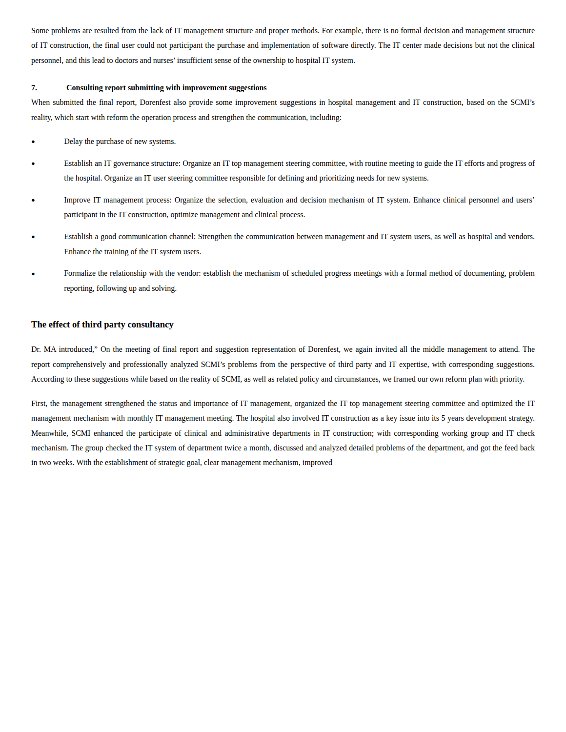Some problems are resulted from the lack of IT management structure and proper methods. For example, there is no formal decision and management structure of IT construction, the final user could not participant the purchase and implementation of software directly. The IT center made decisions but not the clinical personnel, and this lead to doctors and nurses’ insufficient sense of the ownership to hospital IT system.
7. Consulting report submitting with improvement suggestions
When submitted the final report, Dorenfest also provide some improvement suggestions in hospital management and IT construction, based on the SCMI’s reality, which start with reform the operation process and strengthen the communication, including:
Delay the purchase of new systems.
Establish an IT governance structure: Organize an IT top management steering committee, with routine meeting to guide the IT efforts and progress of the hospital. Organize an IT user steering committee responsible for defining and prioritizing needs for new systems.
Improve IT management process: Organize the selection, evaluation and decision mechanism of IT system. Enhance clinical personnel and users’ participant in the IT construction, optimize management and clinical process.
Establish a good communication channel: Strengthen the communication between management and IT system users, as well as hospital and vendors. Enhance the training of the IT system users.
Formalize the relationship with the vendor: establish the mechanism of scheduled progress meetings with a formal method of documenting, problem reporting, following up and solving.
The effect of third party consultancy
Dr. MA introduced,” On the meeting of final report and suggestion representation of Dorenfest, we again invited all the middle management to attend. The report comprehensively and professionally analyzed SCMI’s problems from the perspective of third party and IT expertise, with corresponding suggestions. According to these suggestions while based on the reality of SCMI, as well as related policy and circumstances, we framed our own reform plan with priority.
First, the management strengthened the status and importance of IT management, organized the IT top management steering committee and optimized the IT management mechanism with monthly IT management meeting. The hospital also involved IT construction as a key issue into its 5 years development strategy. Meanwhile, SCMI enhanced the participate of clinical and administrative departments in IT construction; with corresponding working group and IT check mechanism. The group checked the IT system of department twice a month, discussed and analyzed detailed problems of the department, and got the feed back in two weeks. With the establishment of strategic goal, clear management mechanism, improved